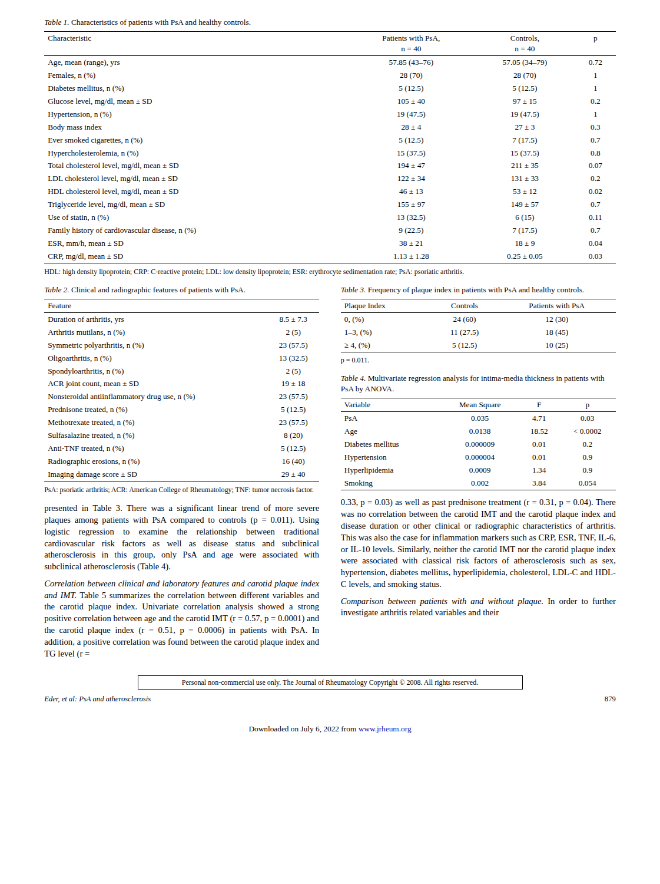Table 1. Characteristics of patients with PsA and healthy controls.
| Characteristic | Patients with PsA, n = 40 | Controls, n = 40 | p |
| --- | --- | --- | --- |
| Age, mean (range), yrs | 57.85 (43–76) | 57.05 (34–79) | 0.72 |
| Females, n (%) | 28 (70) | 28 (70) | 1 |
| Diabetes mellitus, n (%) | 5 (12.5) | 5 (12.5) | 1 |
| Glucose level, mg/dl, mean ± SD | 105 ± 40 | 97 ± 15 | 0.2 |
| Hypertension, n (%) | 19 (47.5) | 19 (47.5) | 1 |
| Body mass index | 28 ± 4 | 27 ± 3 | 0.3 |
| Ever smoked cigarettes, n (%) | 5 (12.5) | 7 (17.5) | 0.7 |
| Hypercholesterolemia, n (%) | 15 (37.5) | 15 (37.5) | 0.8 |
| Total cholesterol level, mg/dl, mean ± SD | 194 ± 47 | 211 ± 35 | 0.07 |
| LDL cholesterol level, mg/dl, mean ± SD | 122 ± 34 | 131 ± 33 | 0.2 |
| HDL cholesterol level, mg/dl, mean ± SD | 46 ± 13 | 53 ± 12 | 0.02 |
| Triglyceride level, mg/dl, mean ± SD | 155 ± 97 | 149 ± 57 | 0.7 |
| Use of statin, n (%) | 13 (32.5) | 6 (15) | 0.11 |
| Family history of cardiovascular disease, n (%) | 9 (22.5) | 7 (17.5) | 0.7 |
| ESR, mm/h, mean ± SD | 38 ± 21 | 18 ± 9 | 0.04 |
| CRP, mg/dl, mean ± SD | 1.13 ± 1.28 | 0.25 ± 0.05 | 0.03 |
HDL: high density lipoprotein; CRP: C-reactive protein; LDL: low density lipoprotein; ESR: erythrocyte sedimentation rate; PsA: psoriatic arthritis.
Table 2. Clinical and radiographic features of patients with PsA.
| Feature | |
| --- | --- |
| Duration of arthritis, yrs | 8.5 ± 7.3 |
| Arthritis mutilans, n (%) | 2 (5) |
| Symmetric polyarthritis, n (%) | 23 (57.5) |
| Oligoarthritis, n (%) | 13 (32.5) |
| Spondyloarthritis, n (%) | 2 (5) |
| ACR joint count, mean ± SD | 19 ± 18 |
| Nonsteroidal antiinflammatory drug use, n (%) | 23 (57.5) |
| Prednisone treated, n (%) | 5 (12.5) |
| Methotrexate treated, n (%) | 23 (57.5) |
| Sulfasalazine treated, n (%) | 8 (20) |
| Anti-TNF treated, n (%) | 5 (12.5) |
| Radiographic erosions, n (%) | 16 (40) |
| Imaging damage score ± SD | 29 ± 40 |
PsA: psoriatic arthritis; ACR: American College of Rheumatology; TNF: tumor necrosis factor.
presented in Table 3. There was a significant linear trend of more severe plaques among patients with PsA compared to controls (p = 0.011). Using logistic regression to examine the relationship between traditional cardiovascular risk factors as well as disease status and subclinical atherosclerosis in this group, only PsA and age were associated with subclinical atherosclerosis (Table 4).
Correlation between clinical and laboratory features and carotid plaque index and IMT. Table 5 summarizes the correlation between different variables and the carotid plaque index. Univariate correlation analysis showed a strong positive correlation between age and the carotid IMT (r = 0.57, p = 0.0001) and the carotid plaque index (r = 0.51, p = 0.0006) in patients with PsA. In addition, a positive correlation was found between the carotid plaque index and TG level (r =
Table 3. Frequency of plaque index in patients with PsA and healthy controls.
| Plaque Index | Controls | Patients with PsA |
| --- | --- | --- |
| 0, (%) | 24 (60) | 12 (30) |
| 1–3, (%) | 11 (27.5) | 18 (45) |
| ≥ 4, (%) | 5 (12.5) | 10 (25) |
p = 0.011.
Table 4. Multivariate regression analysis for intima-media thickness in patients with PsA by ANOVA.
| Variable | Mean Square | F | p |
| --- | --- | --- | --- |
| PsA | 0.035 | 4.71 | 0.03 |
| Age | 0.0138 | 18.52 | < 0.0002 |
| Diabetes mellitus | 0.000009 | 0.01 | 0.2 |
| Hypertension | 0.000004 | 0.01 | 0.9 |
| Hyperlipidemia | 0.0009 | 1.34 | 0.9 |
| Smoking | 0.002 | 3.84 | 0.054 |
0.33, p = 0.03) as well as past prednisone treatment (r = 0.31, p = 0.04). There was no correlation between the carotid IMT and the carotid plaque index and disease duration or other clinical or radiographic characteristics of arthritis. This was also the case for inflammation markers such as CRP, ESR, TNF, IL-6, or IL-10 levels. Similarly, neither the carotid IMT nor the carotid plaque index were associated with classical risk factors of atherosclerosis such as sex, hypertension, diabetes mellitus, hyperlipidemia, cholesterol, LDL-C and HDL-C levels, and smoking status.
Comparison between patients with and without plaque. In order to further investigate arthritis related variables and their
Personal non-commercial use only. The Journal of Rheumatology Copyright © 2008. All rights reserved.
Eder, et al: PsA and atherosclerosis 879
Downloaded on July 6, 2022 from www.jrheum.org